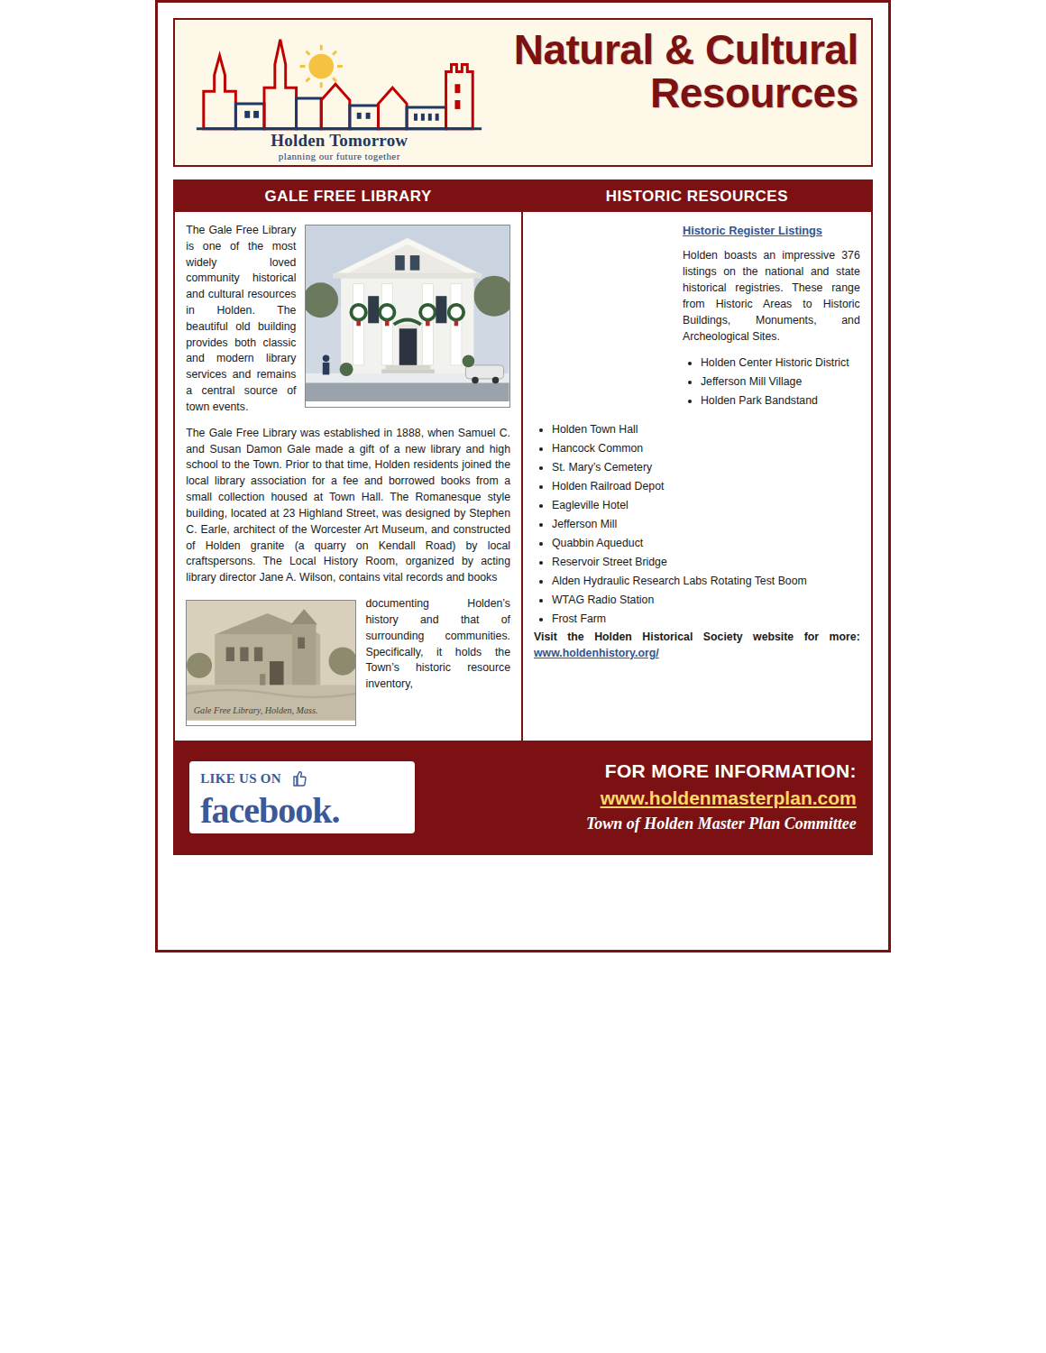Holden Tomorrow
planning our future together
Natural & CulturalResources
GALE FREE LIBRARY
The Gale Free Library is one of the most widely loved community historical and cultural resources in Holden. The beautiful old building provides both classic and modern library services and remains a central source of town events.
The Gale Free Library was established in 1888, when Samuel C. and Susan Damon Gale made a gift of a new library and high school to the Town. Prior to that time, Holden residents joined the local library association for a fee and borrowed books from a small collection housed at Town Hall. The Romanesque style building, located at 23 Highland Street, was designed by Stephen C. Earle, architect of the Worcester Art Museum, and constructed of Holden granite (a quarry on Kendall Road) by local craftspersons. The Local History Room, organized by acting library director Jane A. Wilson, contains vital records and books
Gale Free Library, Holden, Mass.
documenting Holden’s history and that of surrounding communities. Specifically, it holds the Town’s historic resource inventory,
HISTORIC RESOURCES
Historic Register Listings
Holden boasts an impressive 376 listings on the national and state historical registries. These range from Historic Areas to Historic Buildings, Monuments, and Archeological Sites.
Holden Center Historic District
Jefferson Mill Village
Holden Park Bandstand
Holden Town Hall
Hancock Common
St. Mary’s Cemetery
Holden Railroad Depot
Eagleville Hotel
Jefferson Mill
Quabbin Aqueduct
Reservoir Street Bridge
Alden Hydraulic Research Labs Rotating Test Boom
WTAG Radio Station
Frost Farm
Visit the Holden Historical Society website for more: www.holdenhistory.org/
LIKE US ON
facebook.
FOR MORE INFORMATION:
www.holdenmasterplan.com
Town of Holden Master Plan Committee